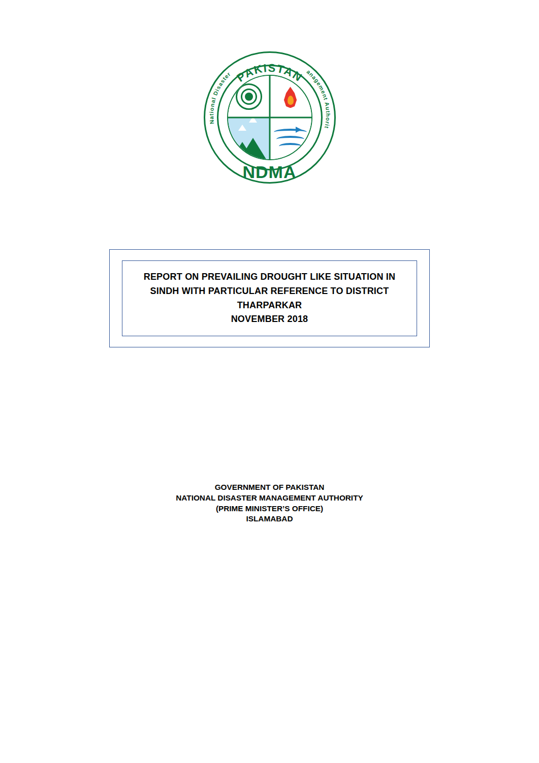PAKISTAN National Disaster Management Authority
NDMA
REPORT ON PREVAILING DROUGHT LIKE SITUATION IN SINDH WITH PARTICULAR REFERENCE TO DISTRICT THARPARKAR
NOVEMBER 2018
GOVERNMENT OF PAKISTAN
NATIONAL DISASTER MANAGEMENT AUTHORITY
(PRIME MINISTER’S OFFICE)
ISLAMABAD